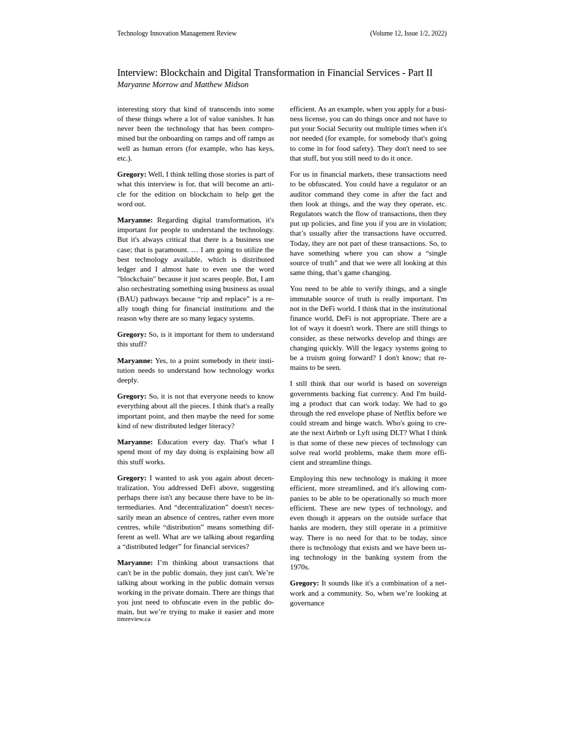Technology Innovation Management Review
(Volume 12, Issue 1/2, 2022)
Interview: Blockchain and Digital Transformation in Financial Services - Part II
Maryanne Morrow and Matthew Midson
interesting story that kind of transcends into some of these things where a lot of value vanishes. It has never been the technology that has been compromised but the onboarding on ramps and off ramps as well as human errors (for example, who has keys, etc.).
Gregory: Well, I think telling those stories is part of what this interview is for, that will become an article for the edition on blockchain to help get the word out.
Maryanne: Regarding digital transformation, it's important for people to understand the technology. But it's always critical that there is a business use case; that is paramount. … I am going to utilize the best technology available, which is distributed ledger and I almost hate to even use the word "blockchain" because it just scares people. But, I am also orchestrating something using business as usual (BAU) pathways because “rip and replace” is a really tough thing for financial institutions and the reason why there are so many legacy systems.
Gregory: So, is it important for them to understand this stuff?
Maryanne: Yes, to a point somebody in their institution needs to understand how technology works deeply.
Gregory: So, it is not that everyone needs to know everything about all the pieces. I think that's a really important point, and then maybe the need for some kind of new distributed ledger literacy?
Maryanne: Education every day. That's what I spend most of my day doing is explaining how all this stuff works.
Gregory: I wanted to ask you again about decentralization. You addressed DeFi above, suggesting perhaps there isn't any because there have to be intermediaries. And “decentralization” doesn't necessarily mean an absence of centres, rather even more centres, while “distribution” means something different as well. What are we talking about regarding a “distributed ledger” for financial services?
Maryanne: I’m thinking about transactions that can't be in the public domain, they just can't. We’re talking about working in the public domain versus working in the private domain. There are things that you just need to obfuscate even in the public domain, but we’re trying to make it easier and more efficient. As an example, when you apply for a business license, you can do things once and not have to put your Social Security out multiple times when it's not needed (for example, for somebody that's going to come in for food safety). They don't need to see that stuff, but you still need to do it once.
For us in financial markets, these transactions need to be obfuscated. You could have a regulator or an auditor command they come in after the fact and then look at things, and the way they operate, etc. Regulators watch the flow of transactions, then they put up policies, and fine you if you are in violation; that’s usually after the transactions have occurred. Today, they are not part of these transactions. So, to have something where you can show a “single source of truth” and that we were all looking at this same thing, that’s game changing.
You need to be able to verify things, and a single immutable source of truth is really important. I'm not in the DeFi world. I think that in the institutional finance world, DeFi is not appropriate. There are a lot of ways it doesn't work. There are still things to consider, as these networks develop and things are changing quickly. Will the legacy systems going to be a truism going forward? I don't know; that remains to be seen.
I still think that our world is based on sovereign governments backing fiat currency. And I'm building a product that can work today. We had to go through the red envelope phase of Netflix before we could stream and binge watch. Who's going to create the next Airbnb or Lyft using DLT? What I think is that some of these new pieces of technology can solve real world problems, make them more efficient and streamline things.
Employing this new technology is making it more efficient, more streamlined, and it's allowing companies to be able to be operationally so much more efficient. These are new types of technology, and even though it appears on the outside surface that banks are modern, they still operate in a primitive way. There is no need for that to be today, since there is technology that exists and we have been using technology in the banking system from the 1970s.
Gregory: It sounds like it's a combination of a network and a community. So, when we’re looking at governance
timreview.ca